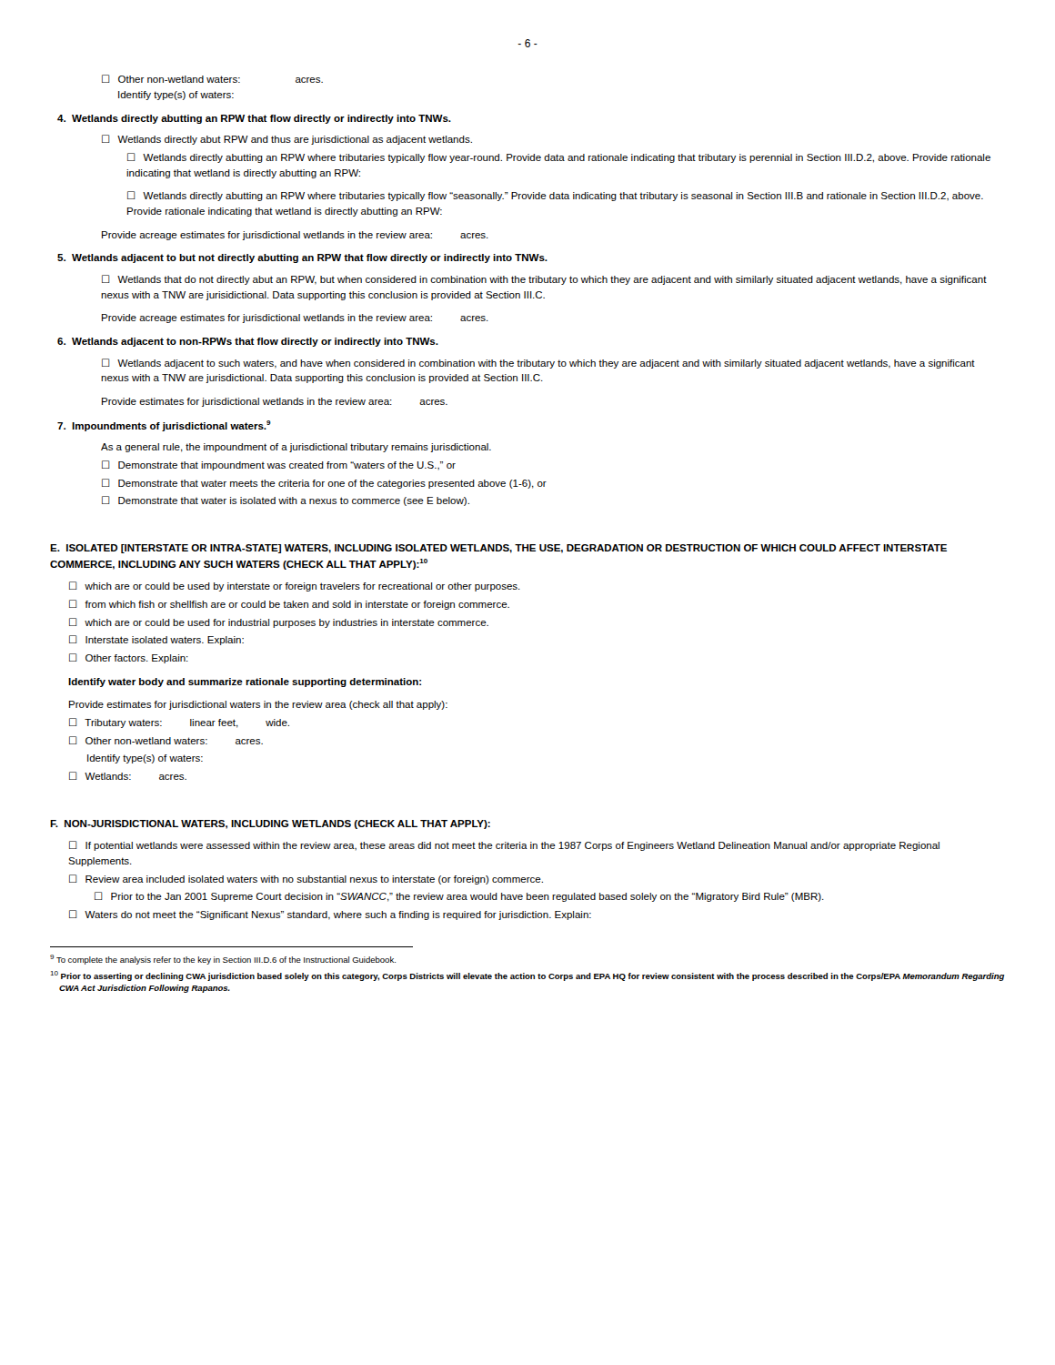- 6 -
☐ Other non-wetland waters: acres.
Identify type(s) of waters:
4. Wetlands directly abutting an RPW that flow directly or indirectly into TNWs.
☐ Wetlands directly abut RPW and thus are jurisdictional as adjacent wetlands.
☐ Wetlands directly abutting an RPW where tributaries typically flow year-round. Provide data and rationale indicating that tributary is perennial in Section III.D.2, above. Provide rationale indicating that wetland is directly abutting an RPW:
☐ Wetlands directly abutting an RPW where tributaries typically flow “seasonally.” Provide data indicating that tributary is seasonal in Section III.B and rationale in Section III.D.2, above. Provide rationale indicating that wetland is directly abutting an RPW:
Provide acreage estimates for jurisdictional wetlands in the review area: acres.
5. Wetlands adjacent to but not directly abutting an RPW that flow directly or indirectly into TNWs.
☐ Wetlands that do not directly abut an RPW, but when considered in combination with the tributary to which they are adjacent and with similarly situated adjacent wetlands, have a significant nexus with a TNW are jurisidictional. Data supporting this conclusion is provided at Section III.C.
Provide acreage estimates for jurisdictional wetlands in the review area: acres.
6. Wetlands adjacent to non-RPWs that flow directly or indirectly into TNWs.
☐ Wetlands adjacent to such waters, and have when considered in combination with the tributary to which they are adjacent and with similarly situated adjacent wetlands, have a significant nexus with a TNW are jurisdictional. Data supporting this conclusion is provided at Section III.C.
Provide estimates for jurisdictional wetlands in the review area: acres.
7. Impoundments of jurisdictional waters.9
As a general rule, the impoundment of a jurisdictional tributary remains jurisdictional.
☐ Demonstrate that impoundment was created from “waters of the U.S.,” or
☐ Demonstrate that water meets the criteria for one of the categories presented above (1-6), or
☐ Demonstrate that water is isolated with a nexus to commerce (see E below).
E. ISOLATED [INTERSTATE OR INTRA-STATE] WATERS, INCLUDING ISOLATED WETLANDS, THE USE, DEGRADATION OR DESTRUCTION OF WHICH COULD AFFECT INTERSTATE COMMERCE, INCLUDING ANY SUCH WATERS (CHECK ALL THAT APPLY):10
☐ which are or could be used by interstate or foreign travelers for recreational or other purposes.
☐ from which fish or shellfish are or could be taken and sold in interstate or foreign commerce.
☐ which are or could be used for industrial purposes by industries in interstate commerce.
☐ Interstate isolated waters. Explain:
☐ Other factors. Explain:
Identify water body and summarize rationale supporting determination:
Provide estimates for jurisdictional waters in the review area (check all that apply):
☐ Tributary waters: linear feet, wide.
☐ Other non-wetland waters: acres.
Identify type(s) of waters:
☐ Wetlands: acres.
F. NON-JURISDICTIONAL WATERS, INCLUDING WETLANDS (CHECK ALL THAT APPLY):
☐ If potential wetlands were assessed within the review area, these areas did not meet the criteria in the 1987 Corps of Engineers Wetland Delineation Manual and/or appropriate Regional Supplements.
☐ Review area included isolated waters with no substantial nexus to interstate (or foreign) commerce.
☐ Prior to the Jan 2001 Supreme Court decision in “SWANCC,” the review area would have been regulated based solely on the “Migratory Bird Rule” (MBR).
☐ Waters do not meet the “Significant Nexus” standard, where such a finding is required for jurisdiction. Explain:
9 To complete the analysis refer to the key in Section III.D.6 of the Instructional Guidebook.
10 Prior to asserting or declining CWA jurisdiction based solely on this category, Corps Districts will elevate the action to Corps and EPA HQ for review consistent with the process described in the Corps/EPA Memorandum Regarding CWA Act Jurisdiction Following Rapanos.